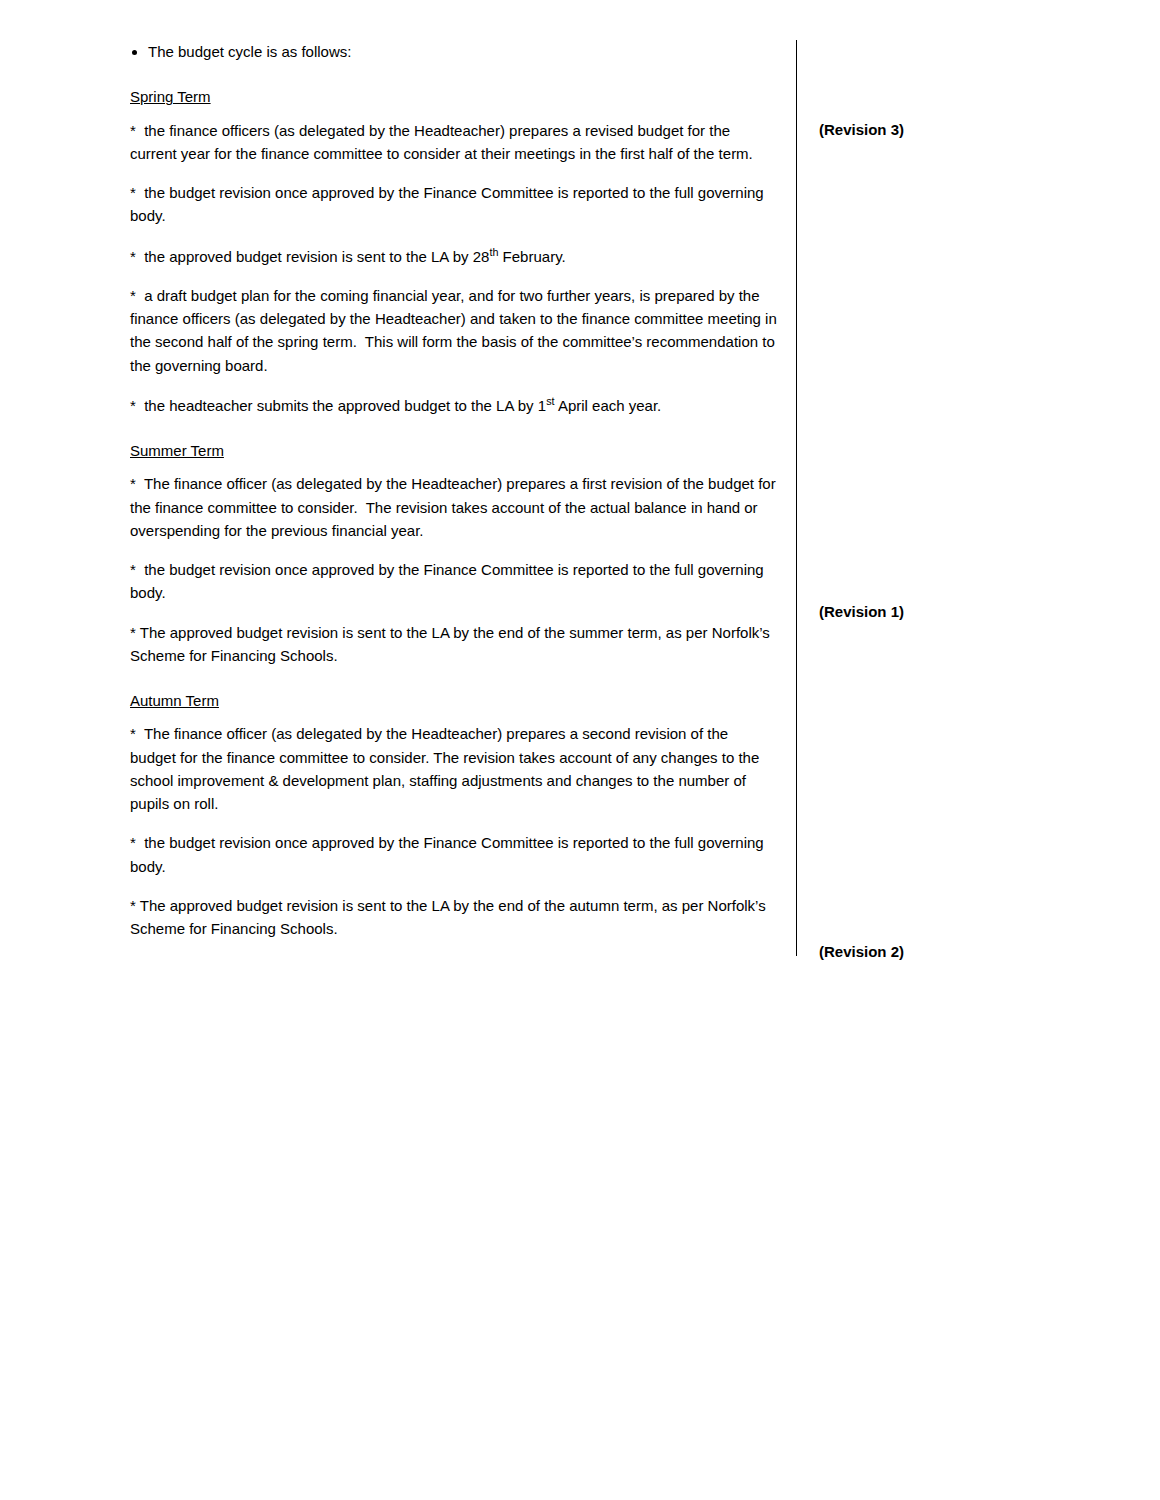The budget cycle is as follows:
Spring Term
* the finance officers (as delegated by the Headteacher) prepares a revised budget for the current year for the finance committee to consider at their meetings in the first half of the term.
* the budget revision once approved by the Finance Committee is reported to the full governing body.
* the approved budget revision is sent to the LA by 28th February.
* a draft budget plan for the coming financial year, and for two further years, is prepared by the finance officers (as delegated by the Headteacher) and taken to the finance committee meeting in the second half of the spring term. This will form the basis of the committee’s recommendation to the governing board.
* the headteacher submits the approved budget to the LA by 1st April each year.
Summer Term
* The finance officer (as delegated by the Headteacher) prepares a first revision of the budget for the finance committee to consider. The revision takes account of the actual balance in hand or overspending for the previous financial year.
* the budget revision once approved by the Finance Committee is reported to the full governing body.
* The approved budget revision is sent to the LA by the end of the summer term, as per Norfolk’s Scheme for Financing Schools.
Autumn Term
* The finance officer (as delegated by the Headteacher) prepares a second revision of the budget for the finance committee to consider. The revision takes account of any changes to the school improvement & development plan, staffing adjustments and changes to the number of pupils on roll.
* the budget revision once approved by the Finance Committee is reported to the full governing body.
* The approved budget revision is sent to the LA by the end of the autumn term, as per Norfolk’s Scheme for Financing Schools.
(Revision 3)
(Revision 1)
(Revision 2)